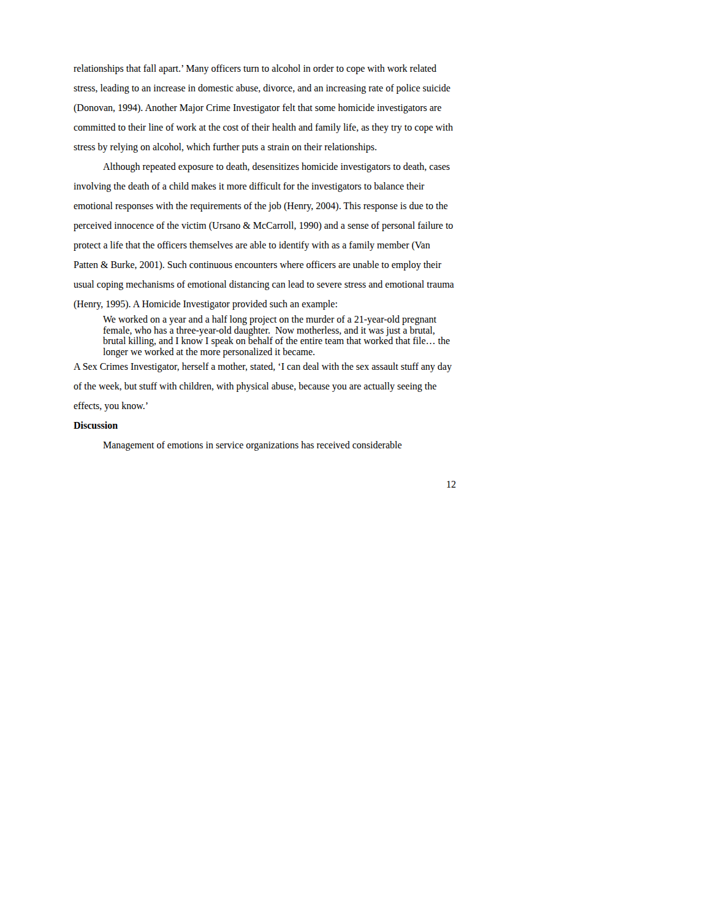relationships that fall apart.’ Many officers turn to alcohol in order to cope with work related stress, leading to an increase in domestic abuse, divorce, and an increasing rate of police suicide (Donovan, 1994). Another Major Crime Investigator felt that some homicide investigators are committed to their line of work at the cost of their health and family life, as they try to cope with stress by relying on alcohol, which further puts a strain on their relationships.
Although repeated exposure to death, desensitizes homicide investigators to death, cases involving the death of a child makes it more difficult for the investigators to balance their emotional responses with the requirements of the job (Henry, 2004). This response is due to the perceived innocence of the victim (Ursano & McCarroll, 1990) and a sense of personal failure to protect a life that the officers themselves are able to identify with as a family member (Van Patten & Burke, 2001). Such continuous encounters where officers are unable to employ their usual coping mechanisms of emotional distancing can lead to severe stress and emotional trauma (Henry, 1995). A Homicide Investigator provided such an example:
We worked on a year and a half long project on the murder of a 21-year-old pregnant female, who has a three-year-old daughter. Now motherless, and it was just a brutal, brutal killing, and I know I speak on behalf of the entire team that worked that file… the longer we worked at the more personalized it became.
A Sex Crimes Investigator, herself a mother, stated, ‘I can deal with the sex assault stuff any day of the week, but stuff with children, with physical abuse, because you are actually seeing the effects, you know.’
Discussion
Management of emotions in service organizations has received considerable
12